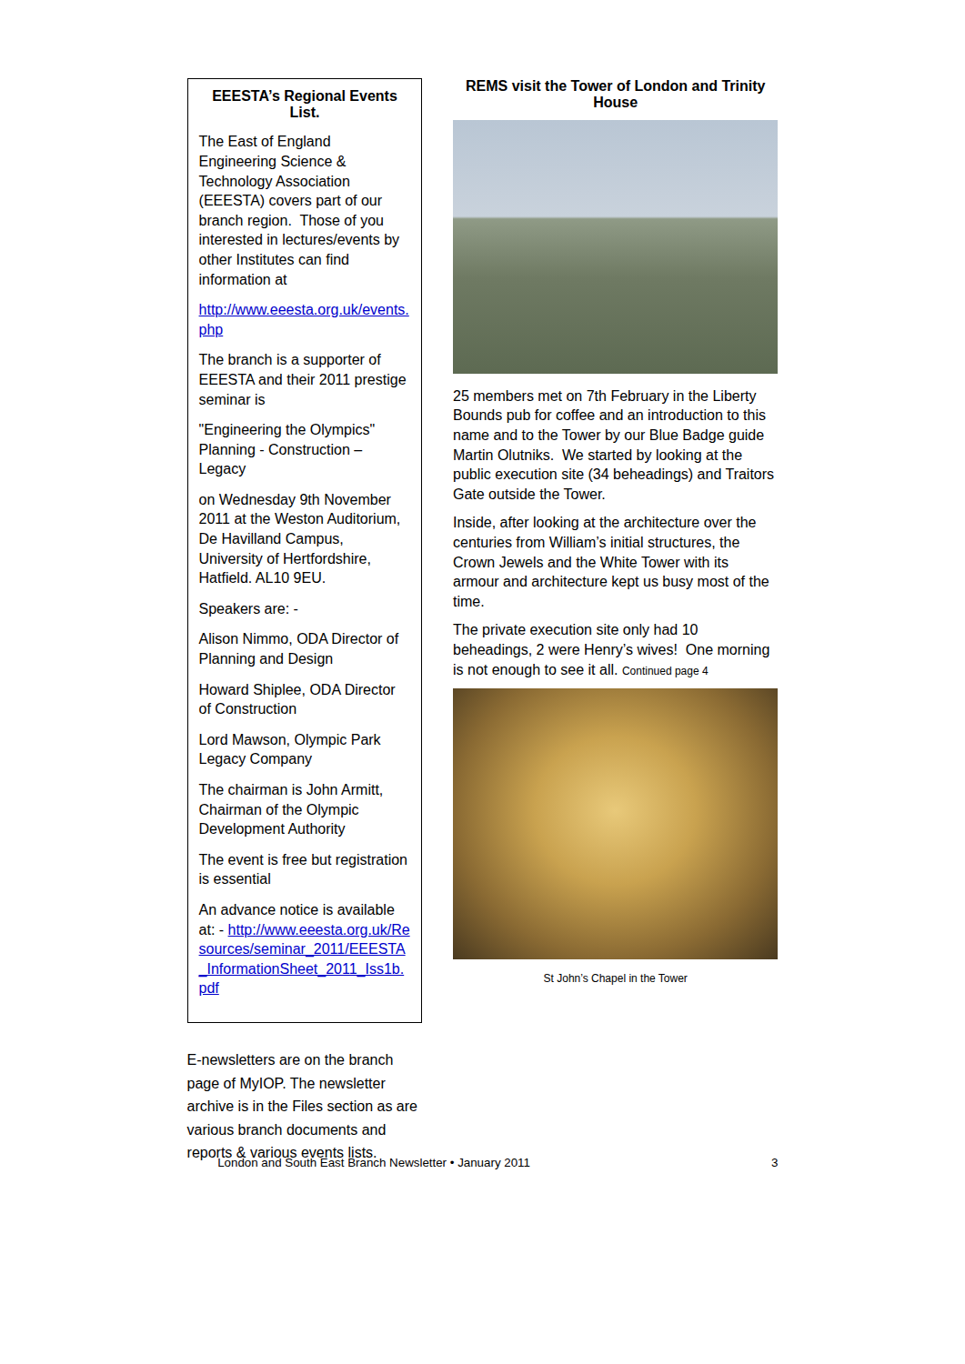EEESTA’s Regional Events List.
The East of England Engineering Science & Technology Association (EEESTA) covers part of our branch region. Those of you interested in lectures/events by other Institutes can find information at
http://www.eeesta.org.uk/events.php
The branch is a supporter of EEESTA and their 2011 prestige seminar is
"Engineering the Olympics" Planning - Construction – Legacy
on Wednesday 9th November 2011 at the Weston Auditorium, De Havilland Campus, University of Hertfordshire, Hatfield. AL10 9EU.
Speakers are: -
Alison Nimmo, ODA Director of Planning and Design
Howard Shiplee, ODA Director of Construction
Lord Mawson, Olympic Park Legacy Company
The chairman is John Armitt, Chairman of the Olympic Development Authority
The event is free but registration is essential
An advance notice is available at: - http://www.eeesta.org.uk/Resources/seminar_2011/EEESTA_InformationSheet_2011_Iss1b.pdf
E-newsletters are on the branch page of MyIOP. The newsletter archive is in the Files section as are various branch documents and reports & various events lists.
REMS visit the Tower of London and Trinity House
25 members met on 7th February in the Liberty Bounds pub for coffee and an introduction to this name and to the Tower by our Blue Badge guide Martin Olutniks. We started by looking at the public execution site (34 beheadings) and Traitors Gate outside the Tower.
Inside, after looking at the architecture over the centuries from William’s initial structures, the Crown Jewels and the White Tower with its armour and architecture kept us busy most of the time.
The private execution site only had 10 beheadings, 2 were Henry’s wives! One morning is not enough to see it all. Continued page 4
St John’s Chapel in the Tower
London and South East Branch Newsletter • January 2011 3